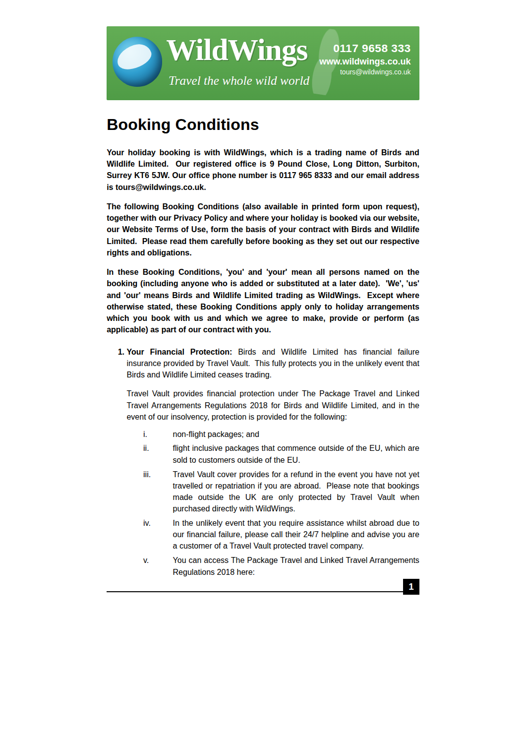WildWings
Travel the whole wild world
0117 9658 333
www.wildwings.co.uk
tours@wildwings.co.uk
Booking Conditions
Your holiday booking is with WildWings, which is a trading name of Birds and Wildlife Limited. Our registered office is 9 Pound Close, Long Ditton, Surbiton, Surrey KT6 5JW. Our office phone number is 0117 965 8333 and our email address is tours@wildwings.co.uk.
The following Booking Conditions (also available in printed form upon request), together with our Privacy Policy and where your holiday is booked via our website, our Website Terms of Use, form the basis of your contract with Birds and Wildlife Limited. Please read them carefully before booking as they set out our respective rights and obligations.
In these Booking Conditions, 'you' and 'your' mean all persons named on the booking (including anyone who is added or substituted at a later date). 'We', 'us' and 'our' means Birds and Wildlife Limited trading as WildWings. Except where otherwise stated, these Booking Conditions apply only to holiday arrangements which you book with us and which we agree to make, provide or perform (as applicable) as part of our contract with you.
Your Financial Protection: Birds and Wildlife Limited has financial failure insurance provided by Travel Vault. This fully protects you in the unlikely event that Birds and Wildlife Limited ceases trading.
Travel Vault provides financial protection under The Package Travel and Linked Travel Arrangements Regulations 2018 for Birds and Wildlife Limited, and in the event of our insolvency, protection is provided for the following:
i. non-flight packages; and
ii. flight inclusive packages that commence outside of the EU, which are sold to customers outside of the EU.
iii. Travel Vault cover provides for a refund in the event you have not yet travelled or repatriation if you are abroad. Please note that bookings made outside the UK are only protected by Travel Vault when purchased directly with WildWings.
iv. In the unlikely event that you require assistance whilst abroad due to our financial failure, please call their 24/7 helpline and advise you are a customer of a Travel Vault protected travel company.
v. You can access The Package Travel and Linked Travel Arrangements Regulations 2018 here:
1